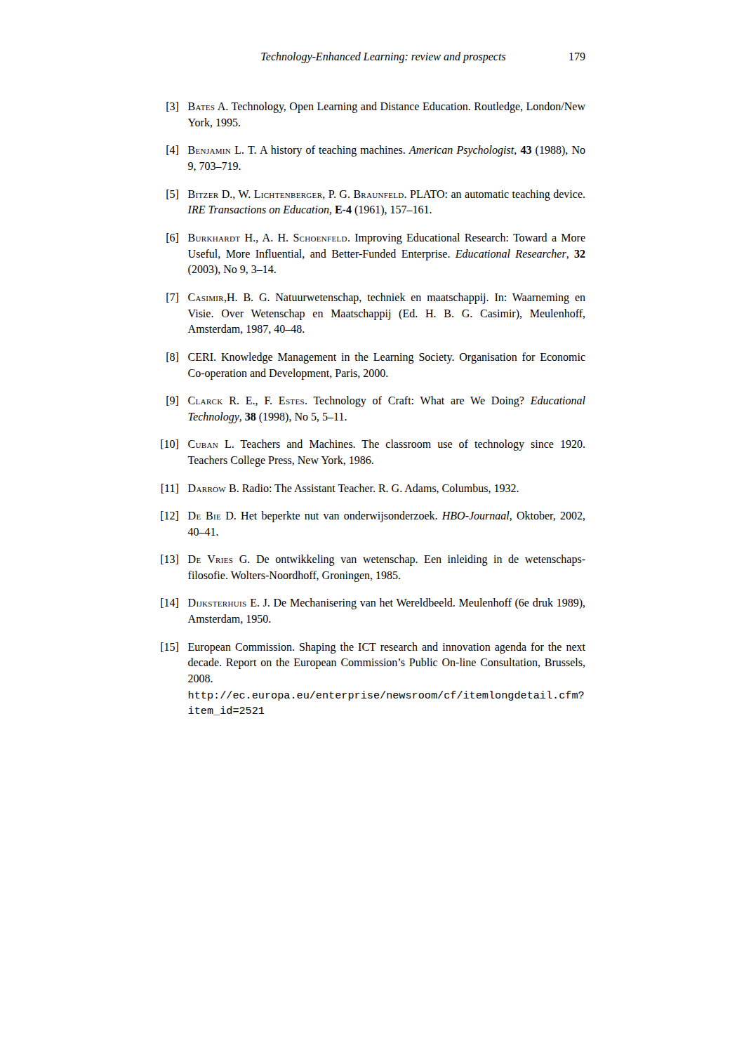Technology-Enhanced Learning: review and prospects 179
[3] Bates A. Technology, Open Learning and Distance Education. Routledge, London/New York, 1995.
[4] Benjamin L. T. A history of teaching machines. American Psychologist, 43 (1988), No 9, 703–719.
[5] Bitzer D., W. Lichtenberger, P. G. Braunfeld. PLATO: an automatic teaching device. IRE Transactions on Education, E-4 (1961), 157–161.
[6] Burkhardt H., A. H. Schoenfeld. Improving Educational Research: Toward a More Useful, More Influential, and Better-Funded Enterprise. Educational Researcher, 32 (2003), No 9, 3–14.
[7] Casimir,H. B. G. Natuurwetenschap, techniek en maatschappij. In: Waarneming en Visie. Over Wetenschap en Maatschappij (Ed. H. B. G. Casimir), Meulenhoff, Amsterdam, 1987, 40–48.
[8] CERI. Knowledge Management in the Learning Society. Organisation for Economic Co-operation and Development, Paris, 2000.
[9] Clarck R. E., F. Estes. Technology of Craft: What are We Doing? Educational Technology, 38 (1998), No 5, 5–11.
[10] Cuban L. Teachers and Machines. The classroom use of technology since 1920. Teachers College Press, New York, 1986.
[11] Darrow B. Radio: The Assistant Teacher. R. G. Adams, Columbus, 1932.
[12] De Bie D. Het beperkte nut van onderwijsonderzoek. HBO-Journaal, Oktober, 2002, 40–41.
[13] De Vries G. De ontwikkeling van wetenschap. Een inleiding in de wetenschapsfilosofie. Wolters-Noordhoff, Groningen, 1985.
[14] Dijksterhuis E. J. De Mechanisering van het Wereldbeeld. Meulenhoff (6e druk 1989), Amsterdam, 1950.
[15] European Commission. Shaping the ICT research and innovation agenda for the next decade. Report on the European Commission’s Public On-line Consultation, Brussels, 2008. http://ec.europa.eu/enterprise/newsroom/cf/itemlongdetail.cfm?
item_id=2521